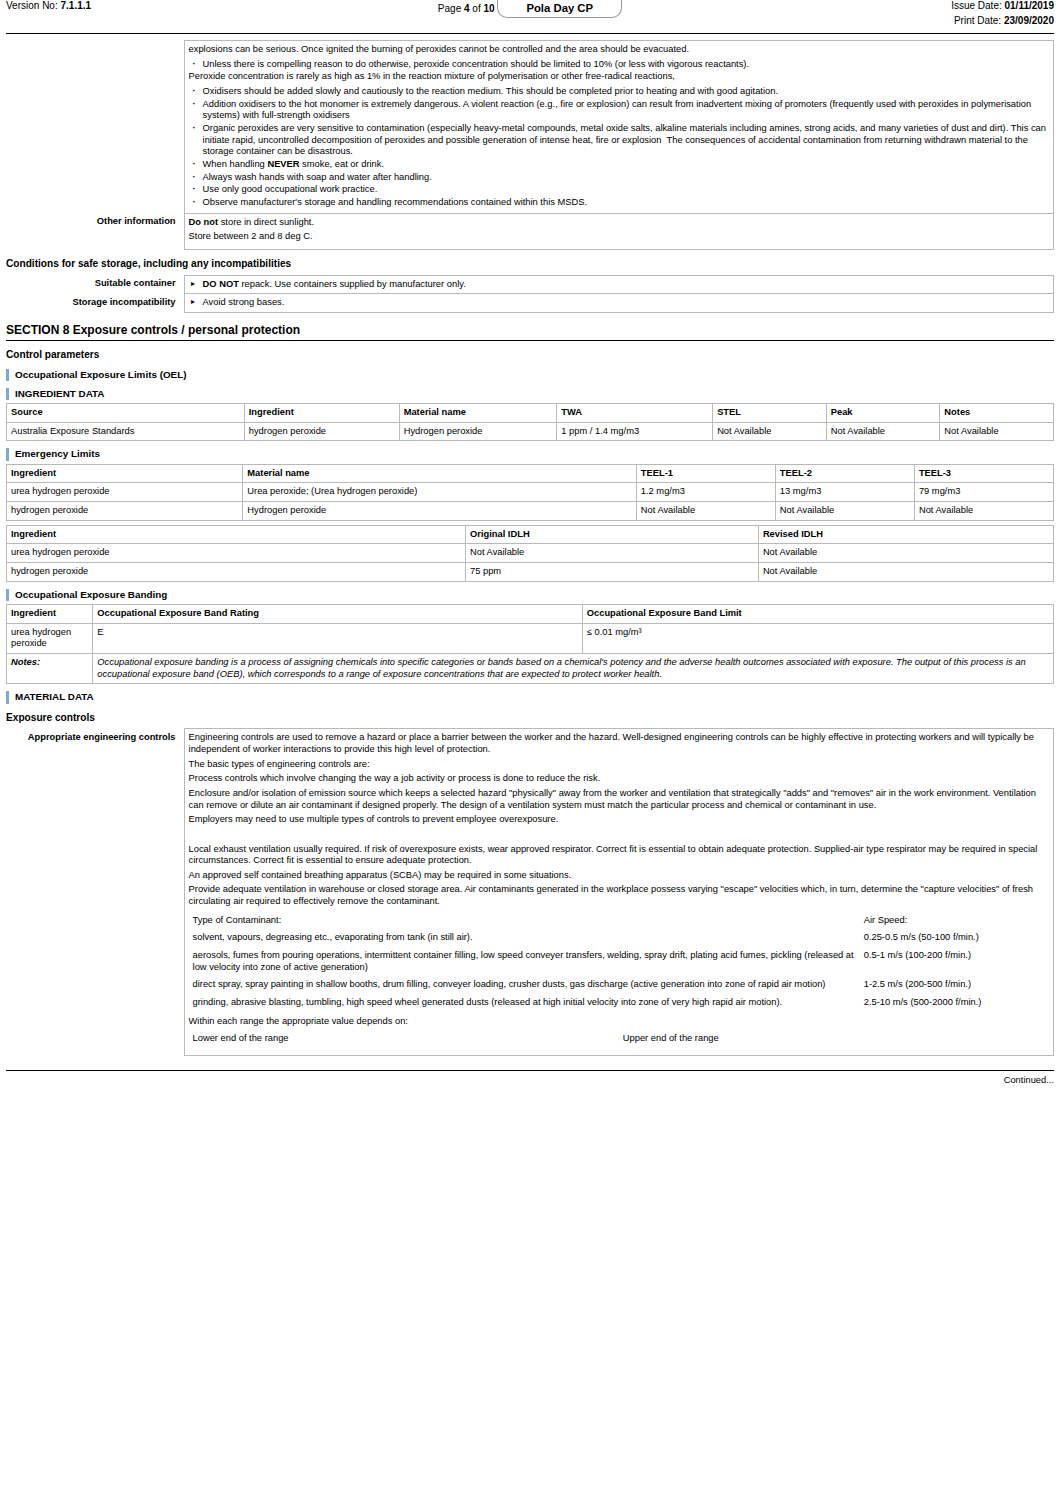Version No: 7.1.1.1
Page 4 of 10
Pola Day CP
Issue Date: 01/11/2019
Print Date: 23/09/2020
| | explosions can be serious. Once ignited the burning of peroxides cannot be controlled and the area should be evacuated. Unless there is compelling reason to do otherwise, peroxide concentration should be limited to 10% (or less with vigorous reactants). Peroxide concentration is rarely as high as 1% in the reaction mixture of polymerisation or other free-radical reactions, Oxidisers should be added slowly and cautiously to the reaction medium. This should be completed prior to heating and with good agitation. Addition oxidisers to the hot monomer is extremely dangerous. A violent reaction (e.g., fire or explosion) can result from inadvertent mixing of promoters (frequently used with peroxides in polymerisation systems) with full-strength oxidisers Organic peroxides are very sensitive to contamination (especially heavy-metal compounds, metal oxide salts, alkaline materials including amines, strong acids, and many varieties of dust and dirt). This can initiate rapid, uncontrolled decomposition of peroxides and possible generation of intense heat, fire or explosion The consequences of accidental contamination from returning withdrawn material to the storage container can be disastrous. When handling NEVER smoke, eat or drink. Always wash hands with soap and water after handling. Use only good occupational work practice. Observe manufacturer's storage and handling recommendations contained within this MSDS. |
| Other information | Do not store in direct sunlight. Store between 2 and 8 deg C. |
Conditions for safe storage, including any incompatibilities
| Suitable container | DO NOT repack. Use containers supplied by manufacturer only. |
| Storage incompatibility | Avoid strong bases. |
SECTION 8 Exposure controls / personal protection
Control parameters
Occupational Exposure Limits (OEL)
INGREDIENT DATA
| Source | Ingredient | Material name | TWA | STEL | Peak | Notes |
| --- | --- | --- | --- | --- | --- | --- |
| Australia Exposure Standards | hydrogen peroxide | Hydrogen peroxide | 1 ppm / 1.4 mg/m3 | Not Available | Not Available | Not Available |
Emergency Limits
| Ingredient | Material name | TEEL-1 | TEEL-2 | TEEL-3 |
| --- | --- | --- | --- | --- |
| urea hydrogen peroxide | Urea peroxide; (Urea hydrogen peroxide) | 1.2 mg/m3 | 13 mg/m3 | 79 mg/m3 |
| hydrogen peroxide | Hydrogen peroxide | Not Available | Not Available | Not Available |
| Ingredient | Original IDLH | Revised IDLH |
| --- | --- | --- |
| urea hydrogen peroxide | Not Available | Not Available |
| hydrogen peroxide | 75 ppm | Not Available |
Occupational Exposure Banding
| Ingredient | Occupational Exposure Band Rating | Occupational Exposure Band Limit |
| --- | --- | --- |
| urea hydrogen peroxide | E | ≤ 0.01 mg/m³ |
| Notes: | Occupational exposure banding is a process of assigning chemicals into specific categories or bands based on a chemical's potency and the adverse health outcomes associated with exposure. The output of this process is an occupational exposure band (OEB), which corresponds to a range of exposure concentrations that are expected to protect worker health. |
MATERIAL DATA
Exposure controls
| Appropriate engineering controls | Engineering controls are used to remove a hazard or place a barrier between the worker and the hazard. Well-designed engineering controls can be highly effective in protecting workers and will typically be independent of worker interactions to provide this high level of protection. The basic types of engineering controls are: Process controls which involve changing the way a job activity or process is done to reduce the risk. Enclosure and/or isolation of emission source which keeps a selected hazard "physically" away from the worker and ventilation that strategically "adds" and "removes" air in the work environment. Ventilation can remove or dilute an air contaminant if designed properly. The design of a ventilation system must match the particular process and chemical or contaminant in use. Employers may need to use multiple types of controls to prevent employee overexposure. Local exhaust ventilation usually required. If risk of overexposure exists, wear approved respirator. Correct fit is essential to obtain adequate protection. Supplied-air type respirator may be required in special circumstances. Correct fit is essential to ensure adequate protection. An approved self contained breathing apparatus (SCBA) may be required in some situations. Provide adequate ventilation in warehouse or closed storage area. Air contaminants generated in the workplace possess varying "escape" velocities which, in turn, determine the "capture velocities" of fresh circulating air required to effectively remove the contaminant. / Type of Contaminant: / Air Speed: / / solvent, vapours, degreasing etc., evaporating from tank (in still air). / 0.25-0.5 m/s (50-100 f/min.) / / aerosols, fumes from pouring operations, intermittent container filling, low speed conveyer transfers, welding, spray drift, plating acid fumes, pickling (released at low velocity into zone of active generation) / 0.5-1 m/s (100-200 f/min.) / / direct spray, spray painting in shallow booths, drum filling, conveyer loading, crusher dusts, gas discharge (active generation into zone of rapid air motion) / 1-2.5 m/s (200-500 f/min.) / / grinding, abrasive blasting, tumbling, high speed wheel generated dusts (released at high initial velocity into zone of very high rapid air motion). / 2.5-10 m/s (500-2000 f/min.) / Within each range the appropriate value depends on: / Lower end of the range / Upper end of the range / |
Continued...